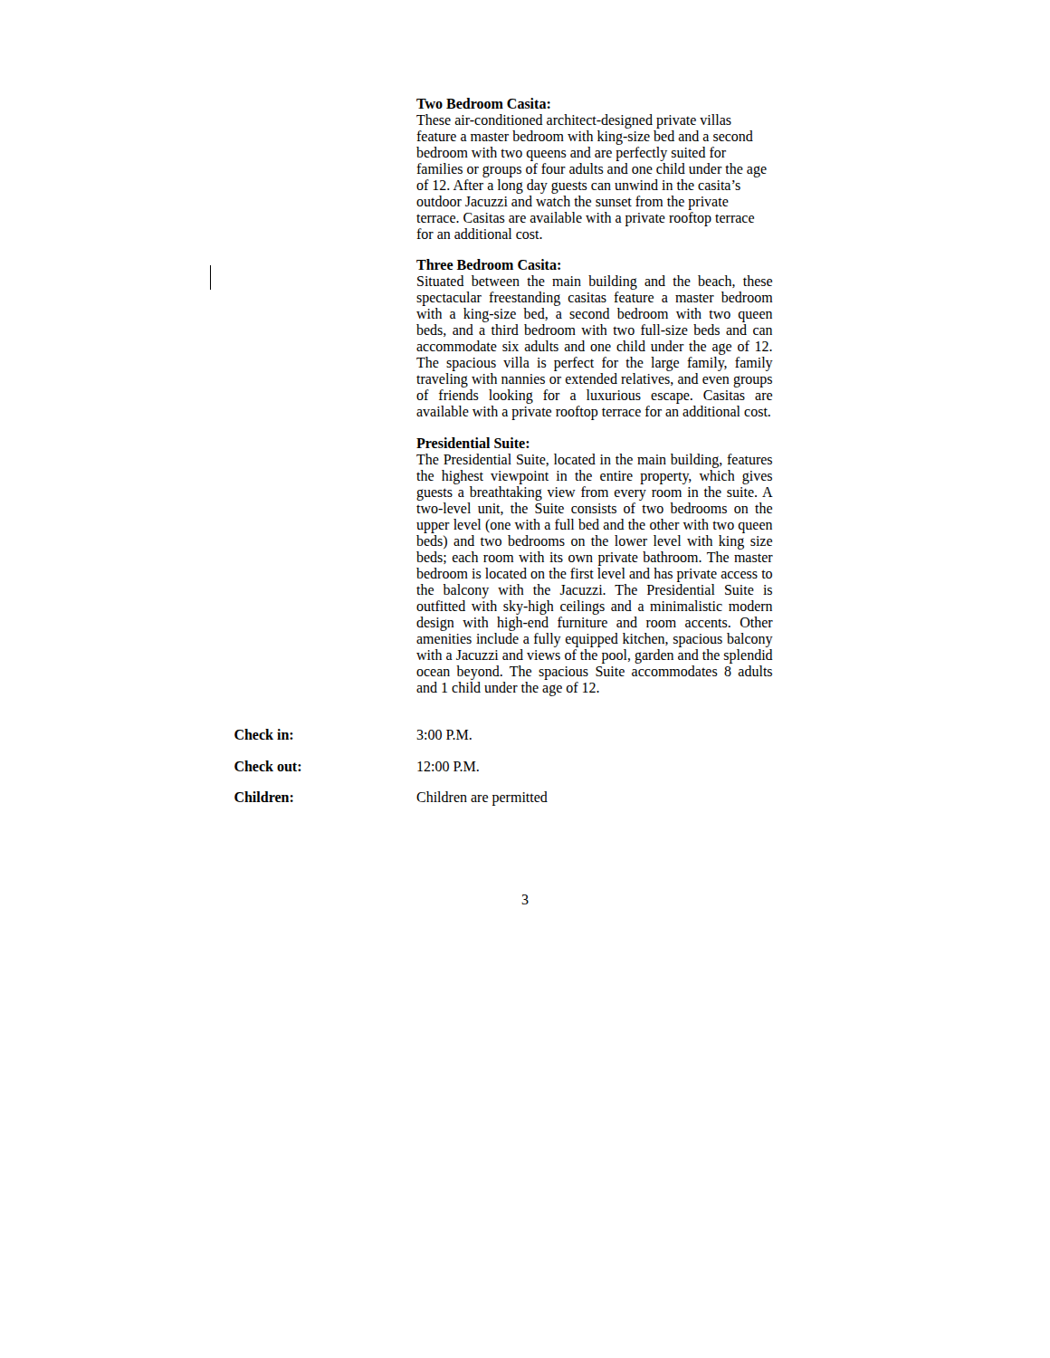Two Bedroom Casita:
These air-conditioned architect-designed private villas feature a master bedroom with king-size bed and a second bedroom with two queens and are perfectly suited for families or groups of four adults and one child under the age of 12. After a long day guests can unwind in the casita’s outdoor Jacuzzi and watch the sunset from the private terrace. Casitas are available with a private rooftop terrace for an additional cost.
Three Bedroom Casita:
Situated between the main building and the beach, these spectacular freestanding casitas feature a master bedroom with a king-size bed, a second bedroom with two queen beds, and a third bedroom with two full-size beds and can accommodate six adults and one child under the age of 12. The spacious villa is perfect for the large family, family traveling with nannies or extended relatives, and even groups of friends looking for a luxurious escape. Casitas are available with a private rooftop terrace for an additional cost.
Presidential Suite:
The Presidential Suite, located in the main building, features the highest viewpoint in the entire property, which gives guests a breathtaking view from every room in the suite. A two-level unit, the Suite consists of two bedrooms on the upper level (one with a full bed and the other with two queen beds) and two bedrooms on the lower level with king size beds; each room with its own private bathroom. The master bedroom is located on the first level and has private access to the balcony with the Jacuzzi. The Presidential Suite is outfitted with sky-high ceilings and a minimalistic modern design with high-end furniture and room accents. Other amenities include a fully equipped kitchen, spacious balcony with a Jacuzzi and views of the pool, garden and the splendid ocean beyond. The spacious Suite accommodates 8 adults and 1 child under the age of 12.
| Check in: | 3:00 P.M. |
| Check out: | 12:00 P.M. |
| Children: | Children are permitted |
3